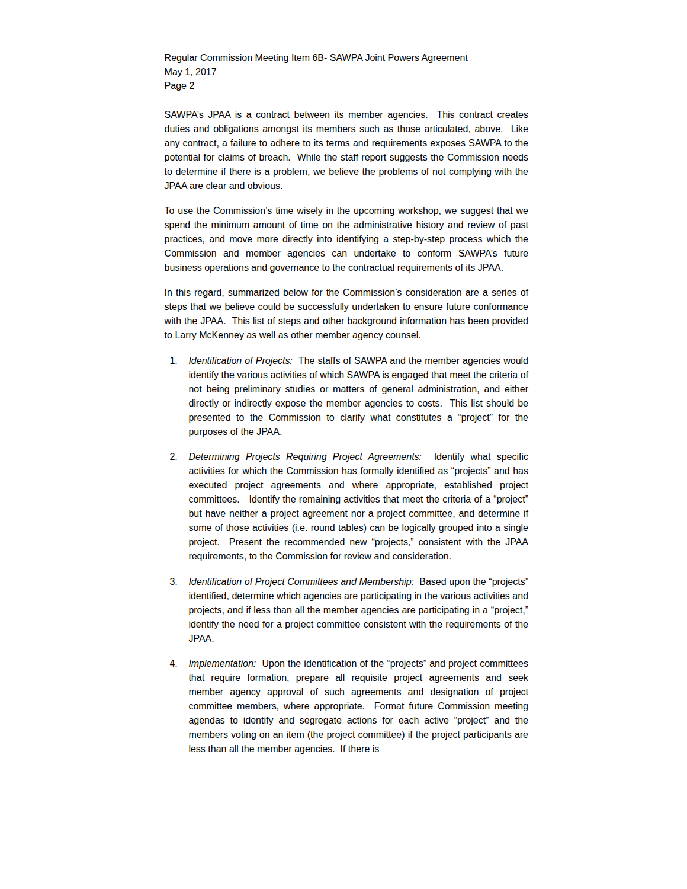Regular Commission Meeting Item 6B- SAWPA Joint Powers Agreement
May 1, 2017
Page 2
SAWPA’s JPAA is a contract between its member agencies. This contract creates duties and obligations amongst its members such as those articulated, above. Like any contract, a failure to adhere to its terms and requirements exposes SAWPA to the potential for claims of breach. While the staff report suggests the Commission needs to determine if there is a problem, we believe the problems of not complying with the JPAA are clear and obvious.
To use the Commission’s time wisely in the upcoming workshop, we suggest that we spend the minimum amount of time on the administrative history and review of past practices, and move more directly into identifying a step-by-step process which the Commission and member agencies can undertake to conform SAWPA’s future business operations and governance to the contractual requirements of its JPAA.
In this regard, summarized below for the Commission’s consideration are a series of steps that we believe could be successfully undertaken to ensure future conformance with the JPAA. This list of steps and other background information has been provided to Larry McKenney as well as other member agency counsel.
Identification of Projects: The staffs of SAWPA and the member agencies would identify the various activities of which SAWPA is engaged that meet the criteria of not being preliminary studies or matters of general administration, and either directly or indirectly expose the member agencies to costs. This list should be presented to the Commission to clarify what constitutes a “project” for the purposes of the JPAA.
Determining Projects Requiring Project Agreements: Identify what specific activities for which the Commission has formally identified as “projects” and has executed project agreements and where appropriate, established project committees. Identify the remaining activities that meet the criteria of a “project” but have neither a project agreement nor a project committee, and determine if some of those activities (i.e. round tables) can be logically grouped into a single project. Present the recommended new “projects,” consistent with the JPAA requirements, to the Commission for review and consideration.
Identification of Project Committees and Membership: Based upon the “projects” identified, determine which agencies are participating in the various activities and projects, and if less than all the member agencies are participating in a “project,” identify the need for a project committee consistent with the requirements of the JPAA.
Implementation: Upon the identification of the “projects” and project committees that require formation, prepare all requisite project agreements and seek member agency approval of such agreements and designation of project committee members, where appropriate. Format future Commission meeting agendas to identify and segregate actions for each active “project” and the members voting on an item (the project committee) if the project participants are less than all the member agencies. If there is